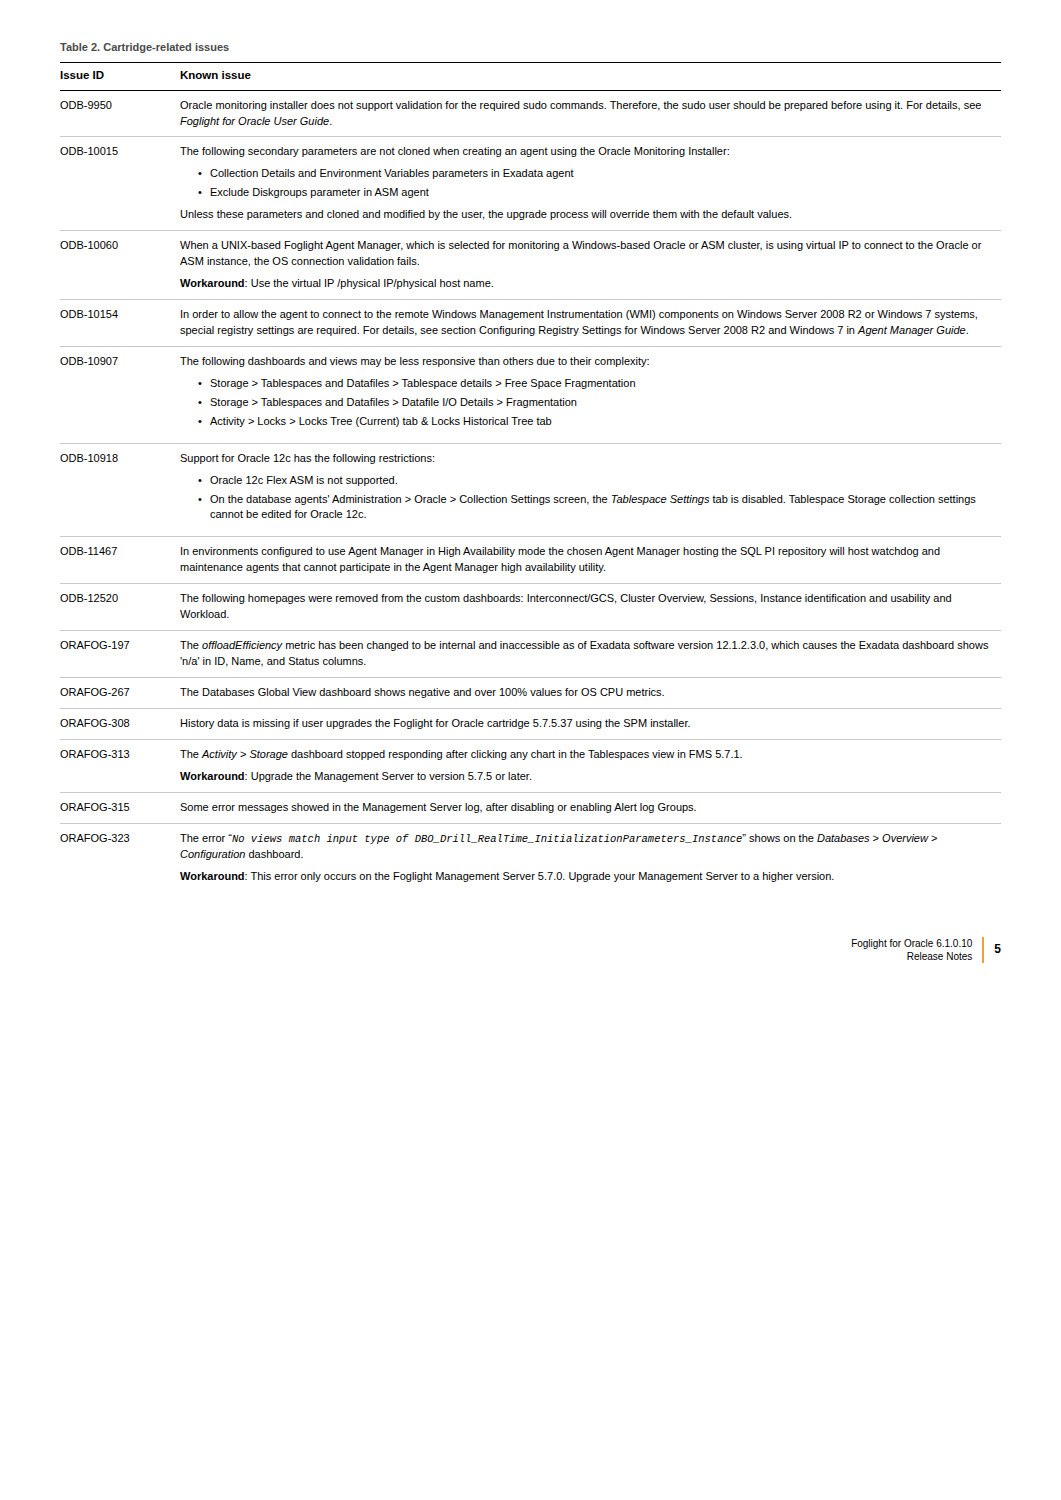Table 2. Cartridge-related issues
| Issue ID | Known issue |
| --- | --- |
| ODB-9950 | Oracle monitoring installer does not support validation for the required sudo commands. Therefore, the sudo user should be prepared before using it. For details, see Foglight for Oracle User Guide . |
| ODB-10015 | The following secondary parameters are not cloned when creating an agent using the Oracle Monitoring Installer: Collection Details and Environment Variables parameters in Exadata agent Exclude Diskgroups parameter in ASM agent Unless these parameters and cloned and modified by the user, the upgrade process will override them with the default values. |
| ODB-10060 | When a UNIX-based Foglight Agent Manager, which is selected for monitoring a Windows-based Oracle or ASM cluster, is using virtual IP to connect to the Oracle or ASM instance, the OS connection validation fails. Workaround : Use the virtual IP /physical IP/physical host name. |
| ODB-10154 | In order to allow the agent to connect to the remote Windows Management Instrumentation (WMI) components on Windows Server 2008 R2 or Windows 7 systems, special registry settings are required. For details, see section Configuring Registry Settings for Windows Server 2008 R2 and Windows 7 in Agent Manager Guide . |
| ODB-10907 | The following dashboards and views may be less responsive than others due to their complexity: Storage > Tablespaces and Datafiles > Tablespace details > Free Space Fragmentation Storage > Tablespaces and Datafiles > Datafile I/O Details > Fragmentation Activity > Locks > Locks Tree (Current) tab & Locks Historical Tree tab |
| ODB-10918 | Support for Oracle 12c has the following restrictions: Oracle 12c Flex ASM is not supported. On the database agents' Administration > Oracle > Collection Settings screen, the Tablespace Settings tab is disabled. Tablespace Storage collection settings cannot be edited for Oracle 12c. |
| ODB-11467 | In environments configured to use Agent Manager in High Availability mode the chosen Agent Manager hosting the SQL PI repository will host watchdog and maintenance agents that cannot participate in the Agent Manager high availability utility. |
| ODB-12520 | The following homepages were removed from the custom dashboards: Interconnect/GCS, Cluster Overview, Sessions, Instance identification and usability and Workload. |
| ORAFOG-197 | The offloadEfficiency metric has been changed to be internal and inaccessible as of Exadata software version 12.1.2.3.0, which causes the Exadata dashboard shows 'n/a' in ID, Name, and Status columns. |
| ORAFOG-267 | The Databases Global View dashboard shows negative and over 100% values for OS CPU metrics. |
| ORAFOG-308 | History data is missing if user upgrades the Foglight for Oracle cartridge 5.7.5.37 using the SPM installer. |
| ORAFOG-313 | The Activity > Storage dashboard stopped responding after clicking any chart in the Tablespaces view in FMS 5.7.1. Workaround : Upgrade the Management Server to version 5.7.5 or later. |
| ORAFOG-315 | Some error messages showed in the Management Server log, after disabling or enabling Alert log Groups. |
| ORAFOG-323 | The error “ No views match input type of DBO_Drill_RealTime_InitializationParameters_Instance ” shows on the Databases > Overview > Configuration dashboard. Workaround : This error only occurs on the Foglight Management Server 5.7.0. Upgrade your Management Server to a higher version. |
Foglight for Oracle 6.1.0.10
Release Notes
5